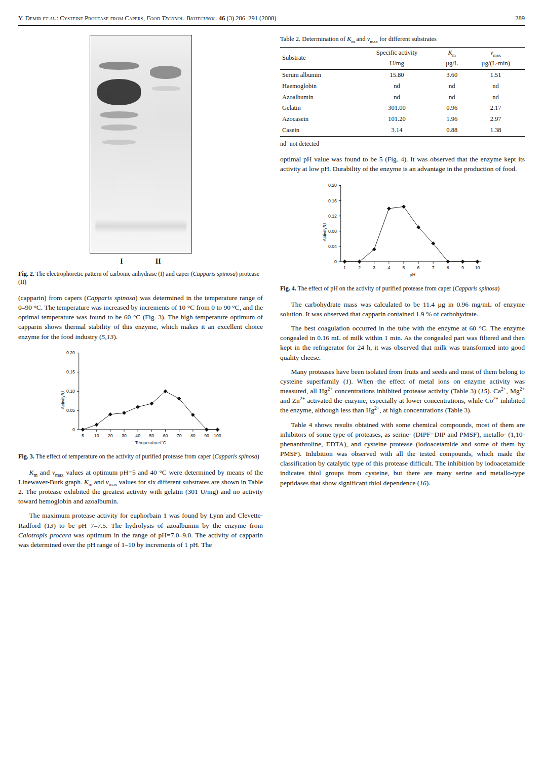Y. Demir et al.: Cysteine Protease from Capers, Food Technol. Biotechnol. 46 (3) 286–291 (2008)
289
III
Fig. 2. The electrophoretic pattern of carbonic anhydrase (I) and caper (Capparis spinosa) protease (II)
(capparin) from capers (Capparis spinosa) was determined in the temperature range of 0–90 °C. The temperature was increased by increments of 10 °C from 0 to 90 °C, and the optimal temperature was found to be 60 °C (Fig. 3). The high temperature optimum of capparin shows thermal stability of this enzyme, which makes it an excellent choice enzyme for the food industry (5,13).
0 0.05 0.10 0.15 0.20 Activity/U 5 10 20 30 40 50 60 70 80 90 100 Temperature/°C
Fig. 3. The effect of temperature on the activity of purified protease from caper (Capparis spinosa)
Km and vmax values at optimum pH=5 and 40 °C were determined by means of the Linewaver-Burk graph. Km and vmax values for six different substrates are shown in Table 2. The protease exhibited the greatest activity with gelatin (301 U/mg) and no activity toward hemoglobin and azoalbumin.
The maximum protease activity for euphorbain 1 was found by Lynn and Clevette-Radford (13) to be pH=7–7.5. The hydrolysis of azoalbumin by the enzyme from Calotropis procera was optimum in the range of pH=7.0–9.0. The activity of capparin was determined over the pH range of 1–10 by increments of 1 pH. The
Table 2. Determination of K m and v max for different substrates
| Substrate | Specific activity | K m | v max |
| --- | --- | --- | --- |
| U/mg | µg/L | µg/(L·min) |
| Serum albumin | 15.80 | 3.60 | 1.51 |
| Haemoglobin | nd | nd | nd |
| Azoalbumin | nd | nd | nd |
| Gelatin | 301.00 | 0.96 | 2.17 |
| Azocasein | 101.20 | 1.96 | 2.97 |
| Casein | 3.14 | 0.88 | 1.38 |
nd=not detected
optimal pH value was found to be 5 (Fig. 4). It was observed that the enzyme kept its activity at low pH. Durability of the enzyme is an advantage in the production of food.
0 0.04 0.08 0.12 0.16 0.20 Activity/U 1 2 3 4 5 6 7 8 9 10 pH
Fig. 4. The effect of pH on the activity of purified protease from caper (Capparis spinosa)
The carbohydrate mass was calculated to be 11.4 µg in 0.96 mg/mL of enzyme solution. It was observed that capparin contained 1.9 % of carbohydrate.
The best coagulation occurred in the tube with the enzyme at 60 °C. The enzyme congealed in 0.16 mL of milk within 1 min. As the congealed part was filtered and then kept in the refrigerator for 24 h, it was observed that milk was transformed into good quality cheese.
Many proteases have been isolated from fruits and seeds and most of them belong to cysteine superfamily (1). When the effect of metal ions on enzyme activity was measured, all Hg2+ concentrations inhibited protease activity (Table 3) (15). Ca2+, Mg2+ and Zn2+ activated the enzyme, especially at lower concentrations, while Co2+ inhibited the enzyme, although less than Hg2+, at high concentrations (Table 3).
Table 4 shows results obtained with some chemical compounds, most of them are inhibitors of some type of proteases, as serine- (DIPF=DIP and PMSF), metallo- (1,10-phenanthroline, EDTA), and cysteine protease (iodoacetamide and some of them by PMSF). Inhibition was observed with all the tested compounds, which made the classification by catalytic type of this protease difficult. The inhibition by iodoacetamide indicates thiol groups from cysteine, but there are many serine and metallo-type peptidases that show significant thiol dependence (16).